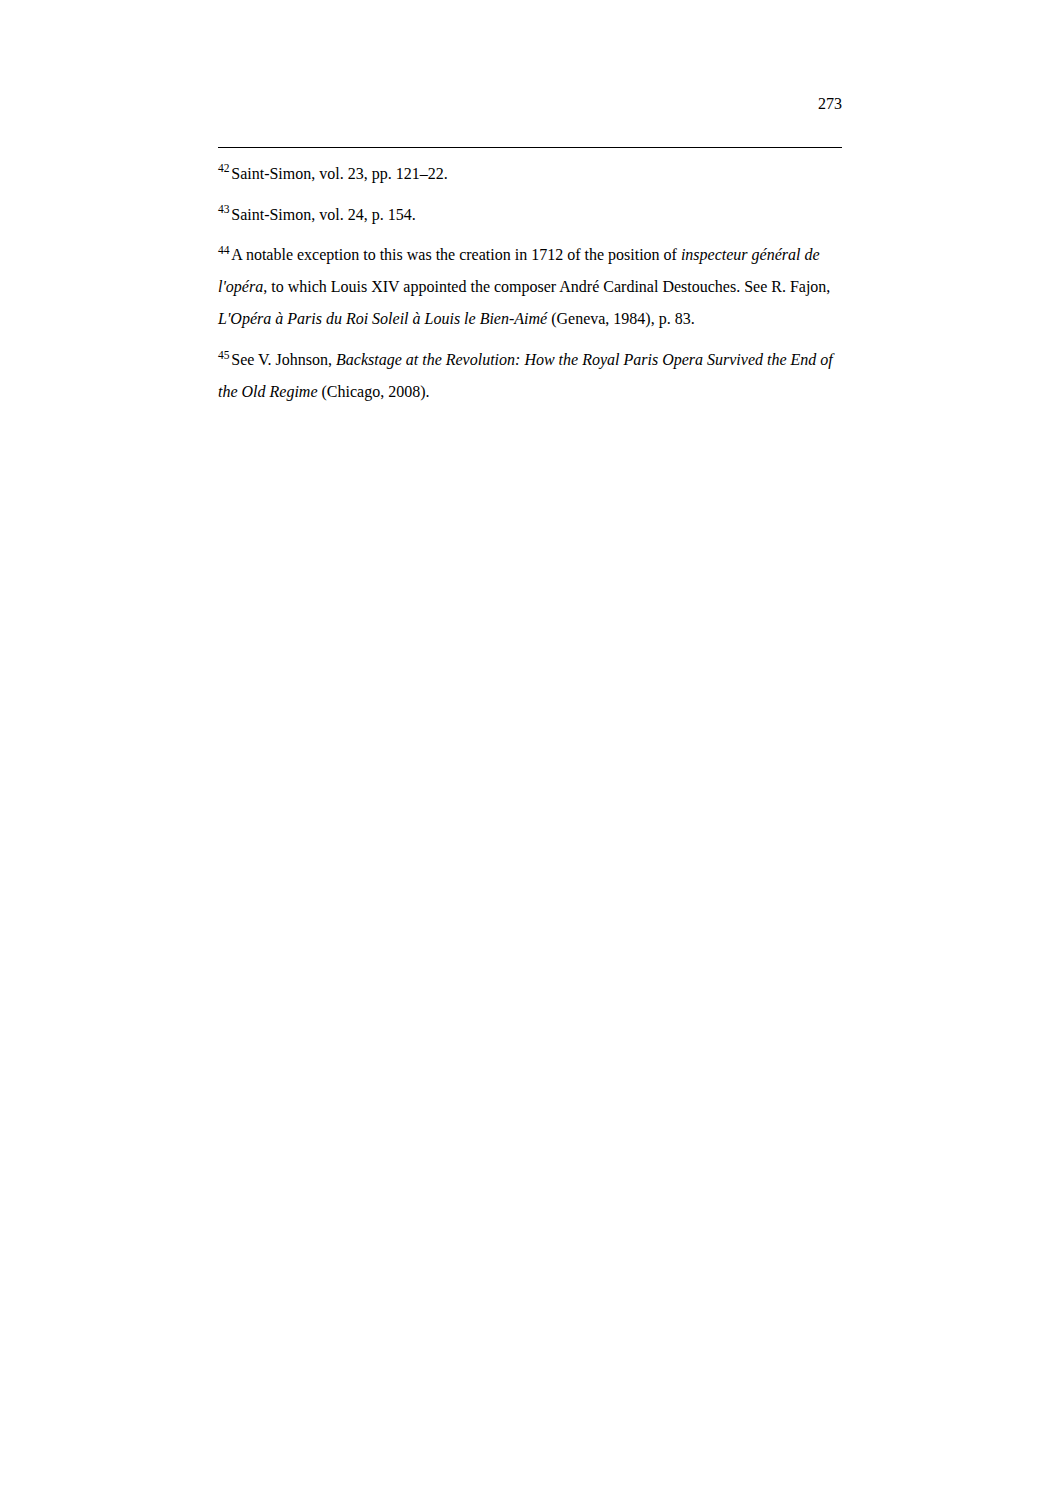273
42 Saint-Simon, vol. 23, pp. 121–22.
43 Saint-Simon, vol. 24, p. 154.
44 A notable exception to this was the creation in 1712 of the position of inspecteur général de l'opéra, to which Louis XIV appointed the composer André Cardinal Destouches. See R. Fajon, L'Opéra à Paris du Roi Soleil à Louis le Bien-Aimé (Geneva, 1984), p. 83.
45 See V. Johnson, Backstage at the Revolution: How the Royal Paris Opera Survived the End of the Old Regime (Chicago, 2008).